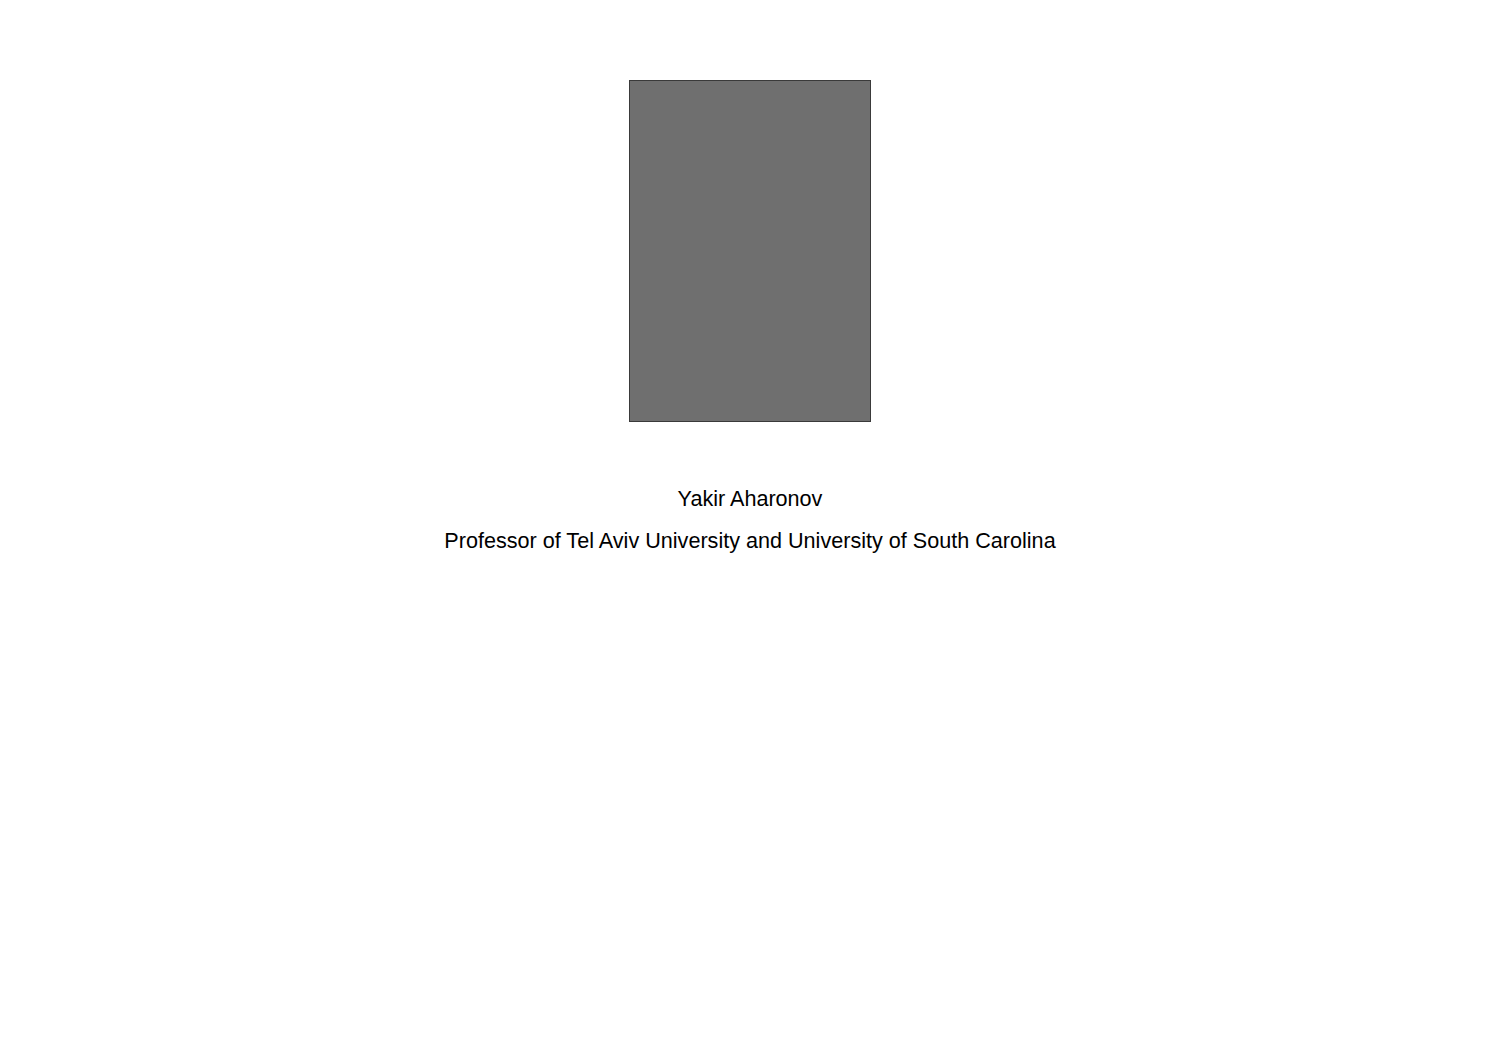Yakir Aharonov Professor of Tel Aviv University and University of South Carolina